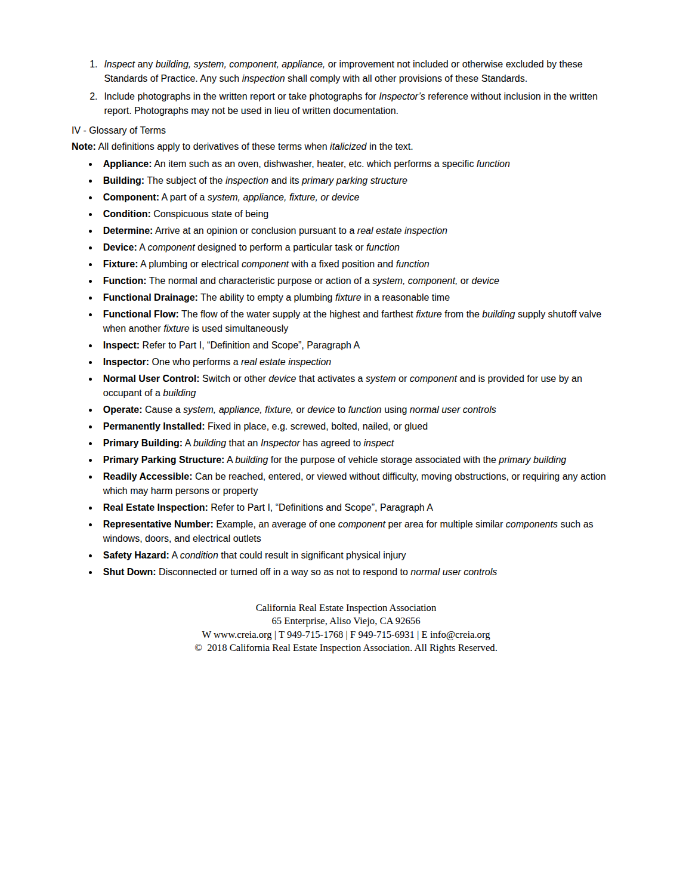Inspect any building, system, component, appliance, or improvement not included or otherwise excluded by these Standards of Practice. Any such inspection shall comply with all other provisions of these Standards.
Include photographs in the written report or take photographs for Inspector’s reference without inclusion in the written report. Photographs may not be used in lieu of written documentation.
IV - Glossary of Terms
Note: All definitions apply to derivatives of these terms when italicized in the text.
Appliance: An item such as an oven, dishwasher, heater, etc. which performs a specific function
Building: The subject of the inspection and its primary parking structure
Component: A part of a system, appliance, fixture, or device
Condition: Conspicuous state of being
Determine: Arrive at an opinion or conclusion pursuant to a real estate inspection
Device: A component designed to perform a particular task or function
Fixture: A plumbing or electrical component with a fixed position and function
Function: The normal and characteristic purpose or action of a system, component, or device
Functional Drainage: The ability to empty a plumbing fixture in a reasonable time
Functional Flow: The flow of the water supply at the highest and farthest fixture from the building supply shutoff valve when another fixture is used simultaneously
Inspect: Refer to Part I, “Definition and Scope”, Paragraph A
Inspector: One who performs a real estate inspection
Normal User Control: Switch or other device that activates a system or component and is provided for use by an occupant of a building
Operate: Cause a system, appliance, fixture, or device to function using normal user controls
Permanently Installed: Fixed in place, e.g. screwed, bolted, nailed, or glued
Primary Building: A building that an Inspector has agreed to inspect
Primary Parking Structure: A building for the purpose of vehicle storage associated with the primary building
Readily Accessible: Can be reached, entered, or viewed without difficulty, moving obstructions, or requiring any action which may harm persons or property
Real Estate Inspection: Refer to Part I, “Definitions and Scope”, Paragraph A
Representative Number: Example, an average of one component per area for multiple similar components such as windows, doors, and electrical outlets
Safety Hazard: A condition that could result in significant physical injury
Shut Down: Disconnected or turned off in a way so as not to respond to normal user controls
California Real Estate Inspection Association
65 Enterprise, Aliso Viejo, CA 92656
W www.creia.org | T 949-715-1768 | F 949-715-6931 | E info@creia.org
© 2018 California Real Estate Inspection Association. All Rights Reserved.